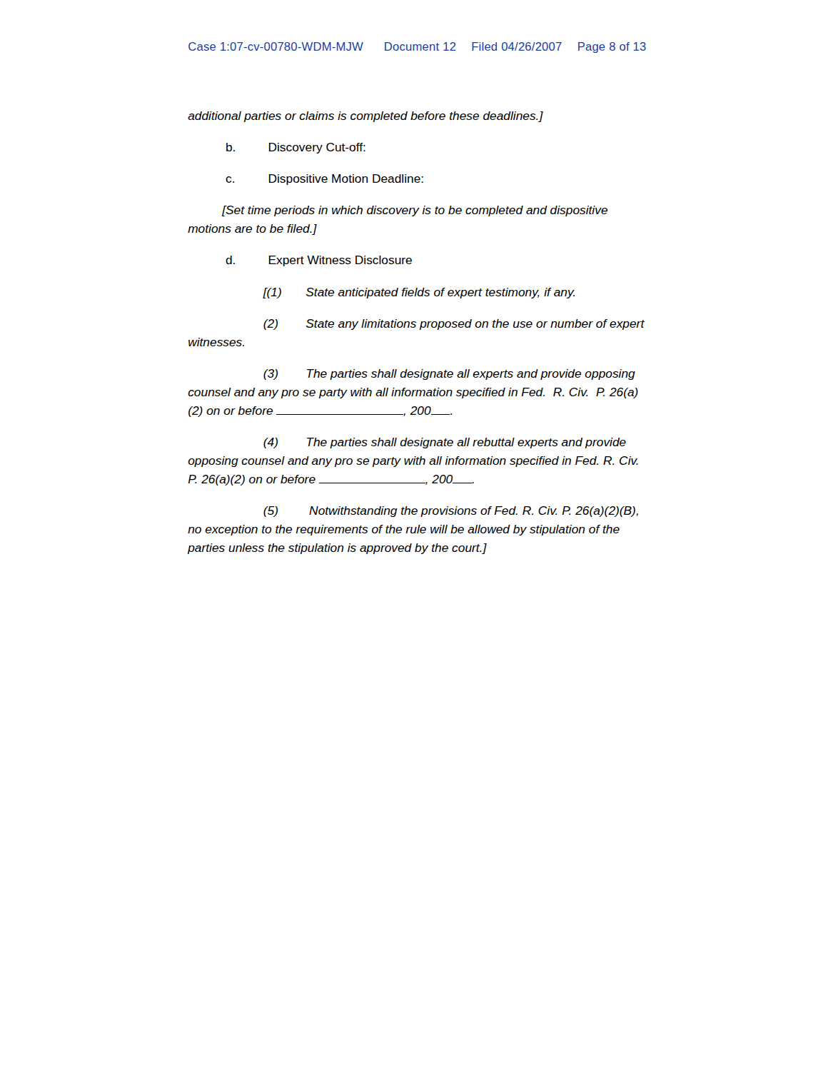Case 1:07-cv-00780-WDM-MJW Document 12 Filed 04/26/2007 Page 8 of 13
additional parties or claims is completed before these deadlines.]
b.
Discovery Cut-off:
c.
Dispositive Motion Deadline:
[Set time periods in which discovery is to be completed and dispositive motions are to be filed.]
d.
Expert Witness Disclosure
[(1)
State anticipated fields of expert testimony, if any.
(2) State any limitations proposed on the use or number of expert witnesses.
(3) The parties shall designate all experts and provide opposing counsel and any pro se party with all information specified in Fed. R. Civ. P. 26(a)(2) on or before , 200 .
(4) The parties shall designate all rebuttal experts and provide opposing counsel and any pro se party with all information specified in Fed. R. Civ. P. 26(a)(2) on or before , 200 .
(5) Notwithstanding the provisions of Fed. R. Civ. P. 26(a)(2)(B), no exception to the requirements of the rule will be allowed by stipulation of the parties unless the stipulation is approved by the court.]